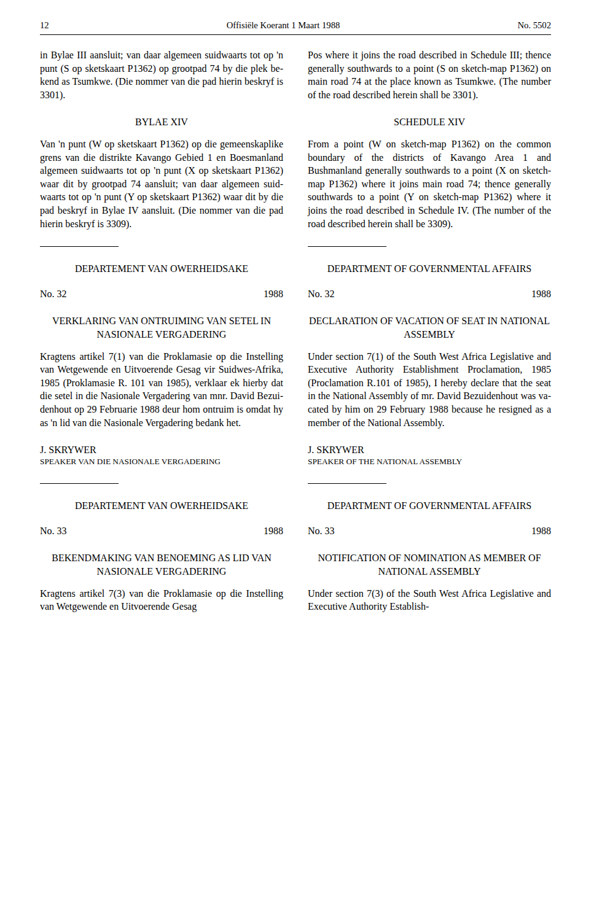12 Offisiële Koerant 1 Maart 1988 No. 5502
in Bylae III aansluit; van daar algemeen suidwaarts tot op 'n punt (S op sketskaart P1362) op grootpad 74 by die plek bekend as Tsumkwe. (Die nommer van die pad hierin beskryf is 3301).
Bylae XIV
Van 'n punt (W op sketskaart P1362) op die gemeenskaplike grens van die distrikte Kavango Gebied 1 en Boesmanland algemeen suidwaarts tot op 'n punt (X op sketskaart P1362) waar dit by grootpad 74 aansluit; van daar algemeen suidwaarts tot op 'n punt (Y op sketskaart P1362) waar dit by die pad beskryf in Bylae IV aansluit. (Die nommer van die pad hierin beskryf is 3309).
Departement van Owerheidsake
No. 32 1988
Verklaring van ontruiming van setel in Nasionale Vergadering
Kragtens artikel 7(1) van die Proklamasie op die Instelling van Wetgewende en Uitvoerende Gesag vir Suidwes-Afrika, 1985 (Proklamasie R. 101 van 1985), verklaar ek hierby dat die setel in die Nasionale Vergadering van mnr. David Bezuidenhout op 29 Februarie 1988 deur hom ontruim is omdat hy as 'n lid van die Nasionale Vergadering bedank het.
J. Skrywer
Speaker van die Nasionale Vergadering
Departement van Owerheidsake
No. 33 1988
Bekendmaking van benoeming as lid van Nasionale Vergadering
Kragtens artikel 7(3) van die Proklamasie op die Instelling van Wetgewende en Uitvoerende Gesag
Pos where it joins the road described in Schedule III; thence generally southwards to a point (S on sketch-map P1362) on main road 74 at the place known as Tsumkwe. (The number of the road described herein shall be 3301).
Schedule XIV
From a point (W on sketch-map P1362) on the common boundary of the districts of Kavango Area 1 and Bushmanland generally southwards to a point (X on sketch-map P1362) where it joins main road 74; thence generally southwards to a point (Y on sketch-map P1362) where it joins the road described in Schedule IV. (The number of the road described herein shall be 3309).
Department of Governmental Affairs
No. 32 1988
Declaration of vacation of seat in National Assembly
Under section 7(1) of the South West Africa Legislative and Executive Authority Establishment Proclamation, 1985 (Proclamation R.101 of 1985), I hereby declare that the seat in the National Assembly of mr. David Bezuidenhout was vacated by him on 29 February 1988 because he resigned as a member of the National Assembly.
J. Skrywer
Speaker of the National Assembly
Department of Governmental Affairs
No. 33 1988
Notification of nomination as member of National Assembly
Under section 7(3) of the South West Africa Legislative and Executive Authority Establish-